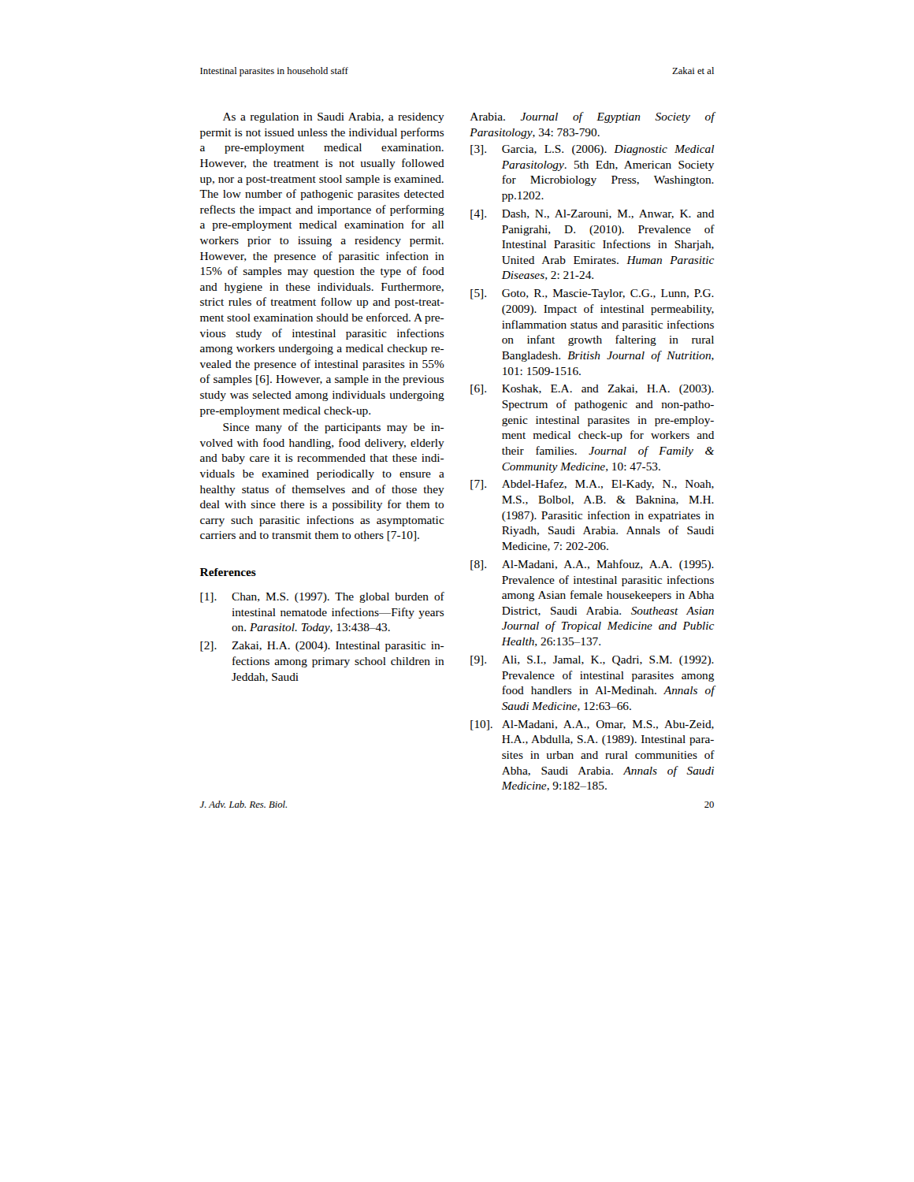Intestinal parasites in household staff
Zakai et al
As a regulation in Saudi Arabia, a residency permit is not issued unless the individual performs a pre-employment medical examination. However, the treatment is not usually followed up, nor a post-treatment stool sample is examined. The low number of pathogenic parasites detected reflects the impact and importance of performing a pre-employment medical examination for all workers prior to issuing a residency permit. However, the presence of parasitic infection in 15% of samples may question the type of food and hygiene in these individuals. Furthermore, strict rules of treatment follow up and post-treatment stool examination should be enforced. A previous study of intestinal parasitic infections among workers undergoing a medical checkup revealed the presence of intestinal parasites in 55% of samples [6]. However, a sample in the previous study was selected among individuals undergoing pre-employment medical check-up.
Since many of the participants may be involved with food handling, food delivery, elderly and baby care it is recommended that these individuals be examined periodically to ensure a healthy status of themselves and of those they deal with since there is a possibility for them to carry such parasitic infections as asymptomatic carriers and to transmit them to others [7-10].
References
[1]. Chan, M.S. (1997). The global burden of intestinal nematode infections—Fifty years on. Parasitol. Today, 13:438–43.
[2]. Zakai, H.A. (2004). Intestinal parasitic infections among primary school children in Jeddah, Saudi
Arabia. Journal of Egyptian Society of Parasitology, 34: 783-790.
[3]. Garcia, L.S. (2006). Diagnostic Medical Parasitology. 5th Edn, American Society for Microbiology Press, Washington. pp.1202.
[4]. Dash, N., Al-Zarouni, M., Anwar, K. and Panigrahi, D. (2010). Prevalence of Intestinal Parasitic Infections in Sharjah, United Arab Emirates. Human Parasitic Diseases, 2: 21-24.
[5]. Goto, R., Mascie-Taylor, C.G., Lunn, P.G. (2009). Impact of intestinal permeability, inflammation status and parasitic infections on infant growth faltering in rural Bangladesh. British Journal of Nutrition, 101: 1509-1516.
[6]. Koshak, E.A. and Zakai, H.A. (2003). Spectrum of pathogenic and non-pathogenic intestinal parasites in pre-employment medical check-up for workers and their families. Journal of Family & Community Medicine, 10: 47-53.
[7]. Abdel-Hafez, M.A., El-Kady, N., Noah, M.S., Bolbol, A.B. & Baknina, M.H. (1987). Parasitic infection in expatriates in Riyadh, Saudi Arabia. Annals of Saudi Medicine, 7: 202-206.
[8]. Al-Madani, A.A., Mahfouz, A.A. (1995). Prevalence of intestinal parasitic infections among Asian female housekeepers in Abha District, Saudi Arabia. Southeast Asian Journal of Tropical Medicine and Public Health, 26:135–137.
[9]. Ali, S.I., Jamal, K., Qadri, S.M. (1992). Prevalence of intestinal parasites among food handlers in Al-Medinah. Annals of Saudi Medicine, 12:63–66.
[10]. Al-Madani, A.A., Omar, M.S., Abu-Zeid, H.A., Abdulla, S.A. (1989). Intestinal parasites in urban and rural communities of Abha, Saudi Arabia. Annals of Saudi Medicine, 9:182–185.
J. Adv. Lab. Res. Biol.
20